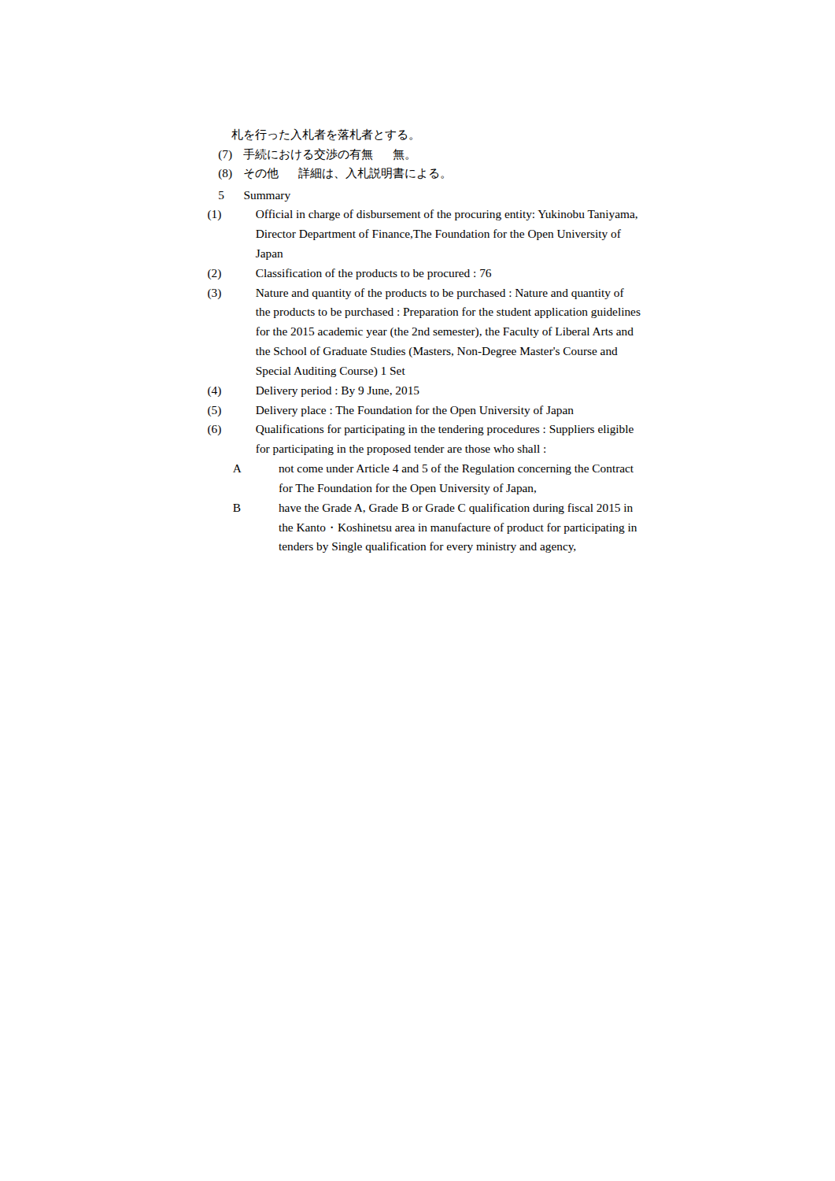札を行った入札者を落札者とする。
(7) 手続における交渉の有無 無。
(8) その他 詳細は、入札説明書による。
5 Summary
(1) Official in charge of disbursement of the procuring entity: Yukinobu Taniyama, Director Department of Finance,The Foundation for the Open University of Japan
(2) Classification of the products to be procured : 76
(3) Nature and quantity of the products to be purchased : Nature and quantity of the products to be purchased : Preparation for the student application guidelines for the 2015 academic year (the 2nd semester), the Faculty of Liberal Arts and the School of Graduate Studies (Masters, Non-Degree Master's Course and Special Auditing Course) 1 Set
(4) Delivery period : By 9 June, 2015
(5) Delivery place : The Foundation for the Open University of Japan
(6) Qualifications for participating in the tendering procedures : Suppliers eligible for participating in the proposed tender are those who shall :
Anot come under Article 4 and 5 of the Regulation concerning the Contract for The Foundation for the Open University of Japan,
Bhave the Grade A, Grade B or Grade C qualification during fiscal 2015 in the Kanto・Koshinetsu area in manufacture of product for participating in tenders by Single qualification for every ministry and agency,